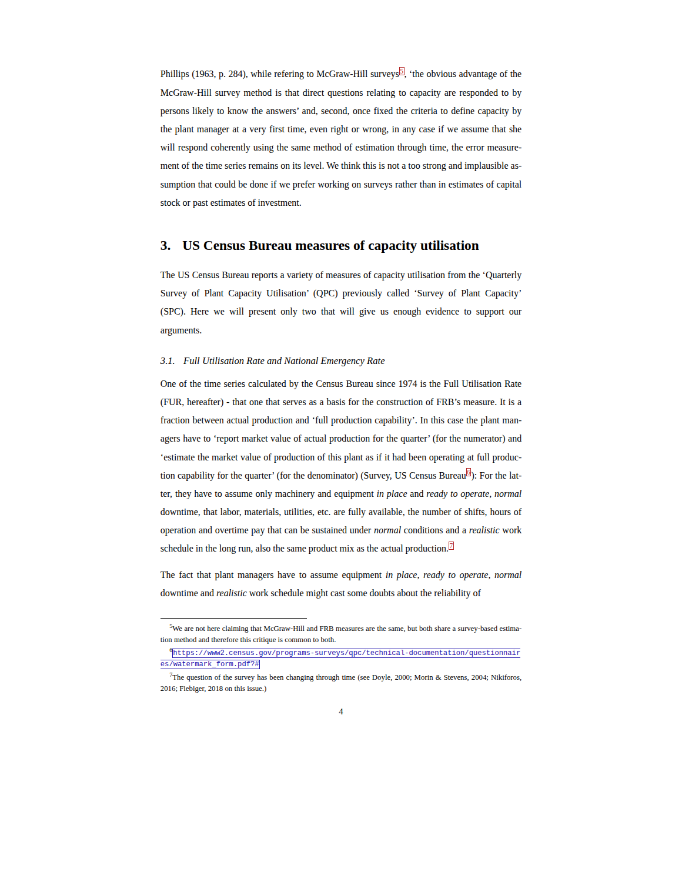Phillips (1963, p. 284), while refering to McGraw-Hill surveys5, ‘the obvious advantage of the McGraw-Hill survey method is that direct questions relating to capacity are responded to by persons likely to know the answers’ and, second, once fixed the criteria to define capacity by the plant manager at a very first time, even right or wrong, in any case if we assume that she will respond coherently using the same method of estimation through time, the error measurement of the time series remains on its level. We think this is not a too strong and implausible assumption that could be done if we prefer working on surveys rather than in estimates of capital stock or past estimates of investment.
3. US Census Bureau measures of capacity utilisation
The US Census Bureau reports a variety of measures of capacity utilisation from the ‘Quarterly Survey of Plant Capacity Utilisation’ (QPC) previously called ‘Survey of Plant Capacity’ (SPC). Here we will present only two that will give us enough evidence to support our arguments.
3.1. Full Utilisation Rate and National Emergency Rate
One of the time series calculated by the Census Bureau since 1974 is the Full Utilisation Rate (FUR, hereafter) - that one that serves as a basis for the construction of FRB’s measure. It is a fraction between actual production and ‘full production capability’. In this case the plant managers have to ‘report market value of actual production for the quarter’ (for the numerator) and ‘estimate the market value of production of this plant as if it had been operating at full production capability for the quarter’ (for the denominator) (Survey, US Census Bureau6): For the latter, they have to assume only machinery and equipment in place and ready to operate, normal downtime, that labor, materials, utilities, etc. are fully available, the number of shifts, hours of operation and overtime pay that can be sustained under normal conditions and a realistic work schedule in the long run, also the same product mix as the actual production.7
The fact that plant managers have to assume equipment in place, ready to operate, normal downtime and realistic work schedule might cast some doubts about the reliability of
5We are not here claiming that McGraw-Hill and FRB measures are the same, but both share a survey-based estimation method and therefore this critique is common to both.
6https://www2.census.gov/programs-surveys/qpc/technical-documentation/questionnaires/watermark_form.pdf?#
7The question of the survey has been changing through time (see Doyle, 2000; Morin & Stevens, 2004; Nikiforos, 2016; Fiebiger, 2018 on this issue.)
4